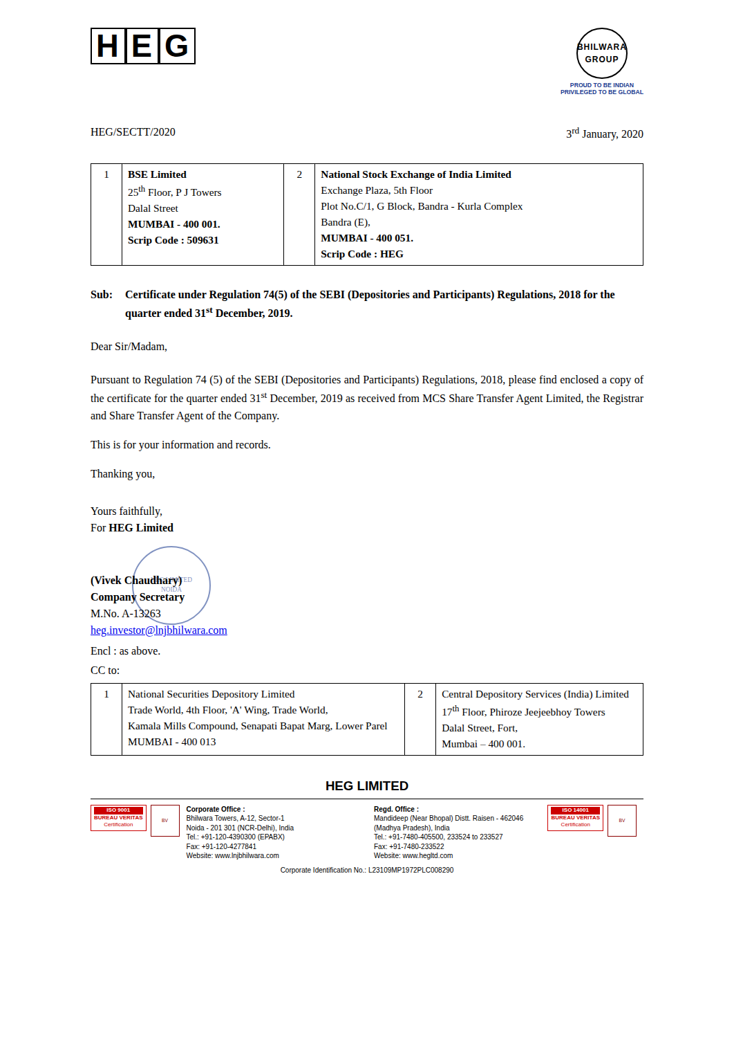HEG
BHILWARA
GROUP
PROUD TO BE INDIAN
PRIVILEGED TO BE GLOBAL
HEG/SECTT/2020
3rd January, 2020
| 1 | BSE Limited 25 th Floor, P J Towers Dalal Street MUMBAI - 400 001. Scrip Code : 509631 | 2 | National Stock Exchange of India Limited Exchange Plaza, 5th Floor Plot No.C/1, G Block, Bandra - Kurla Complex Bandra (E), MUMBAI - 400 051. Scrip Code : HEG |
Sub: Certificate under Regulation 74(5) of the SEBI (Depositories and Participants) Regulations, 2018 for the quarter ended 31st December, 2019.
Dear Sir/Madam,
Pursuant to Regulation 74 (5) of the SEBI (Depositories and Participants) Regulations, 2018, please find enclosed a copy of the certificate for the quarter ended 31st December, 2019 as received from MCS Share Transfer Agent Limited, the Registrar and Share Transfer Agent of the Company.
This is for your information and records.
Thanking you,
Yours faithfully,
For HEG Limited
HEG LIMITED
NOIDA
(Vivek Chaudhary)
Company Secretary
M.No. A-13263
heg.investor@lnjbhilwara.com
Encl : as above.
CC to:
| 1 | National Securities Depository Limited Trade World, 4th Floor, 'A' Wing, Trade World, Kamala Mills Compound, Senapati Bapat Marg, Lower Parel MUMBAI - 400 013 | 2 | Central Depository Services (India) Limited 17 th Floor, Phiroze Jeejeebhoy Towers Dalal Street, Fort, Mumbai – 400 001. |
HEG LIMITED
ISO 9001 BUREAU VERITAS Certification
BV
Corporate Office :
Bhilwara Towers, A-12, Sector-1
Noida - 201 301 (NCR-Delhi), India
Tel.: +91-120-4390300 (EPABX)
Fax: +91-120-4277841
Website: www.lnjbhilwara.com
Regd. Office :
Mandideep (Near Bhopal) Distt. Raisen - 462046
(Madhya Pradesh), India
Tel.: +91-7480-405500, 233524 to 233527
Fax: +91-7480-233522
Website: www.hegltd.com
ISO 14001 BUREAU VERITAS Certification
BV
Corporate Identification No.: L23109MP1972PLC008290